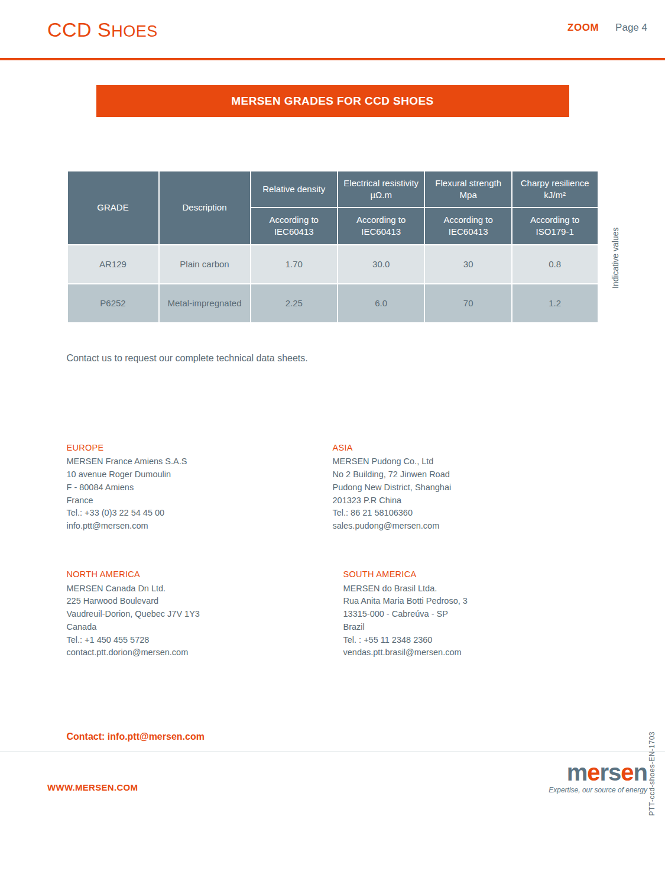CCD SHOES
ZOOM Page 4
MERSEN GRADES FOR CCD SHOES
Indicative values
| GRADE | Description | Relative density | Electrical resistivity µΩ.m | Flexural strength Mpa | Charpy resilience kJ/m² |
| --- | --- | --- | --- | --- | --- |
| According to IEC60413 | According to IEC60413 | According to IEC60413 | According to ISO179-1 |
| AR129 | Plain carbon | 1.70 | 30.0 | 30 | 0.8 |
| P6252 | Metal-impregnated | 2.25 | 6.0 | 70 | 1.2 |
Contact us to request our complete technical data sheets.
EUROPE
MERSEN France Amiens S.A.S
10 avenue Roger Dumoulin
F - 80084 Amiens
France
Tel.: +33 (0)3 22 54 45 00
info.ptt@mersen.com
ASIA
MERSEN Pudong Co., Ltd
No 2 Building, 72 Jinwen Road
Pudong New District, Shanghai
201323 P.R China
Tel.: 86 21 58106360
sales.pudong@mersen.com
NORTH AMERICA
MERSEN Canada Dn Ltd.
225 Harwood Boulevard
Vaudreuil-Dorion, Quebec J7V 1Y3
Canada
Tel.: +1 450 455 5728
contact.ptt.dorion@mersen.com
SOUTH AMERICA
MERSEN do Brasil Ltda.
Rua Anita Maria Botti Pedroso, 3
13315-000 - Cabreúva - SP
Brazil
Tel. : +55 11 2348 2360
vendas.ptt.brasil@mersen.com
Contact: info.ptt@mersen.com
WWW.MERSEN.COM
mersen
Expertise, our source of energy
PTT-ccd-shoes-EN-1703